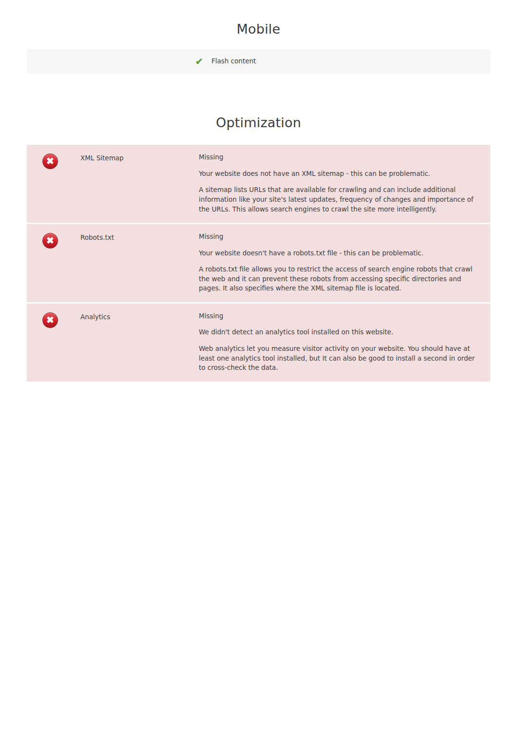Mobile
| | | ✔ Flash content |
Optimization
| ✖ | XML Sitemap | Missing Your website does not have an XML sitemap - this can be problematic. A sitemap lists URLs that are available for crawling and can include additional information like your site's latest updates, frequency of changes and importance of the URLs. This allows search engines to crawl the site more intelligently. |
| ✖ | Robots.txt | Missing Your website doesn't have a robots.txt file - this can be problematic. A robots.txt file allows you to restrict the access of search engine robots that crawl the web and it can prevent these robots from accessing specific directories and pages. It also specifies where the XML sitemap file is located. |
| ✖ | Analytics | Missing We didn't detect an analytics tool installed on this website. Web analytics let you measure visitor activity on your website. You should have at least one analytics tool installed, but It can also be good to install a second in order to cross-check the data. |